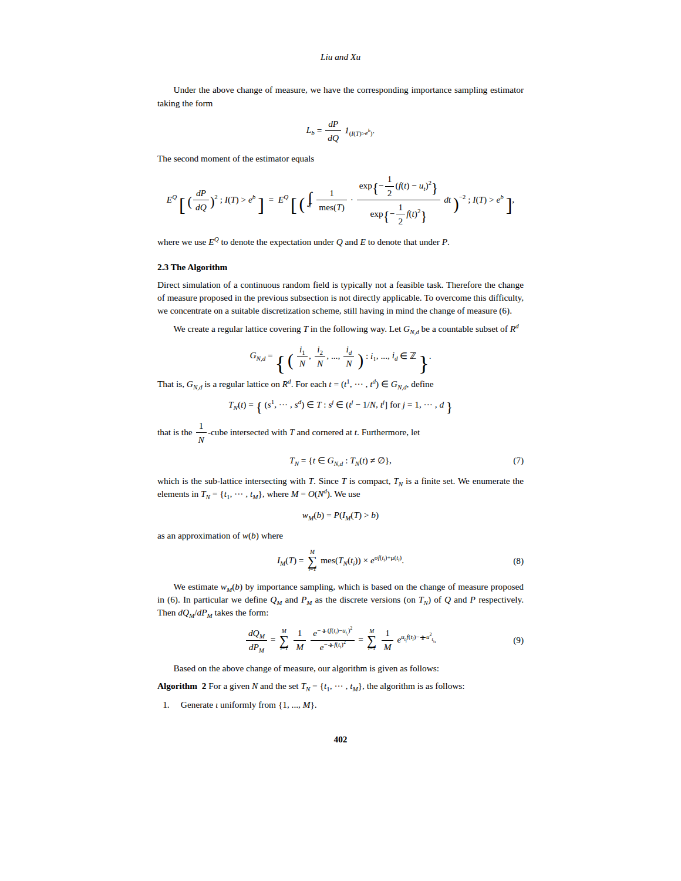Liu and Xu
Under the above change of measure, we have the corresponding importance sampling estimator taking the form
Lb = dP dQ 1(I(T)>eb).
The second moment of the estimator equals
EQ [ (dP dQ)2 ; I(T) > eb ] = EQ [ ( ∫T 1 mes(T) · exp{−12(f(t) − ut)2} exp{−12 f(t)2} dt )−2 ; I(T) > eb ],
where we use EQ to denote the expectation under Q and E to denote that under P.
2.3 The Algorithm
Direct simulation of a continuous random field is typically not a feasible task. Therefore the change of measure proposed in the previous subsection is not directly applicable. To overcome this difficulty, we concentrate on a suitable discretization scheme, still having in mind the change of measure (6).
We create a regular lattice covering T in the following way. Let GN,d be a countable subset of Rd
GN,d = { ( i1 N, i2 N, ..., id N ) : i1, ..., id ∈ ℤ }.
That is, GN,d is a regular lattice on Rd. For each t = (t1, ··· , td) ∈ GN,d, define
TN(t) = { (s1, ··· , sd) ∈ T : sj ∈ (tj − 1/N, tj] for j = 1, ··· , d }
that is the 1 N-cube intersected with T and cornered at t. Furthermore, let
TN = {t ∈ GN,d : TN(t) ≠ ∅}, (7)
which is the sub-lattice intersecting with T. Since T is compact, TN is a finite set. We enumerate the elements in TN = {t1, ··· , tM}, where M = O(Nd). We use
wM(b) = P(IM(T) > b)
as an approximation of w(b) where
IM(T) = M∑i=1 mes(TN(ti)) × eσf(ti)+μ(ti). (8)
We estimate wM(b) by importance sampling, which is based on the change of measure proposed in (6). In particular we define QM and PM as the discrete versions (on TN) of Q and P respectively. Then dQM/dPM takes the form:
dQM dPM = M∑i=1 1 M e−12(f(ti)−uti)2 e−12 f(ti)2 = M∑i=1 1 M euti f(ti)−12 u2ti. (9)
Based on the above change of measure, our algorithm is given as follows:
Algorithm 2 For a given N and the set TN = {t1, ··· , tM}, the algorithm is as follows:
1. Generate ι uniformly from {1, ..., M}.
402